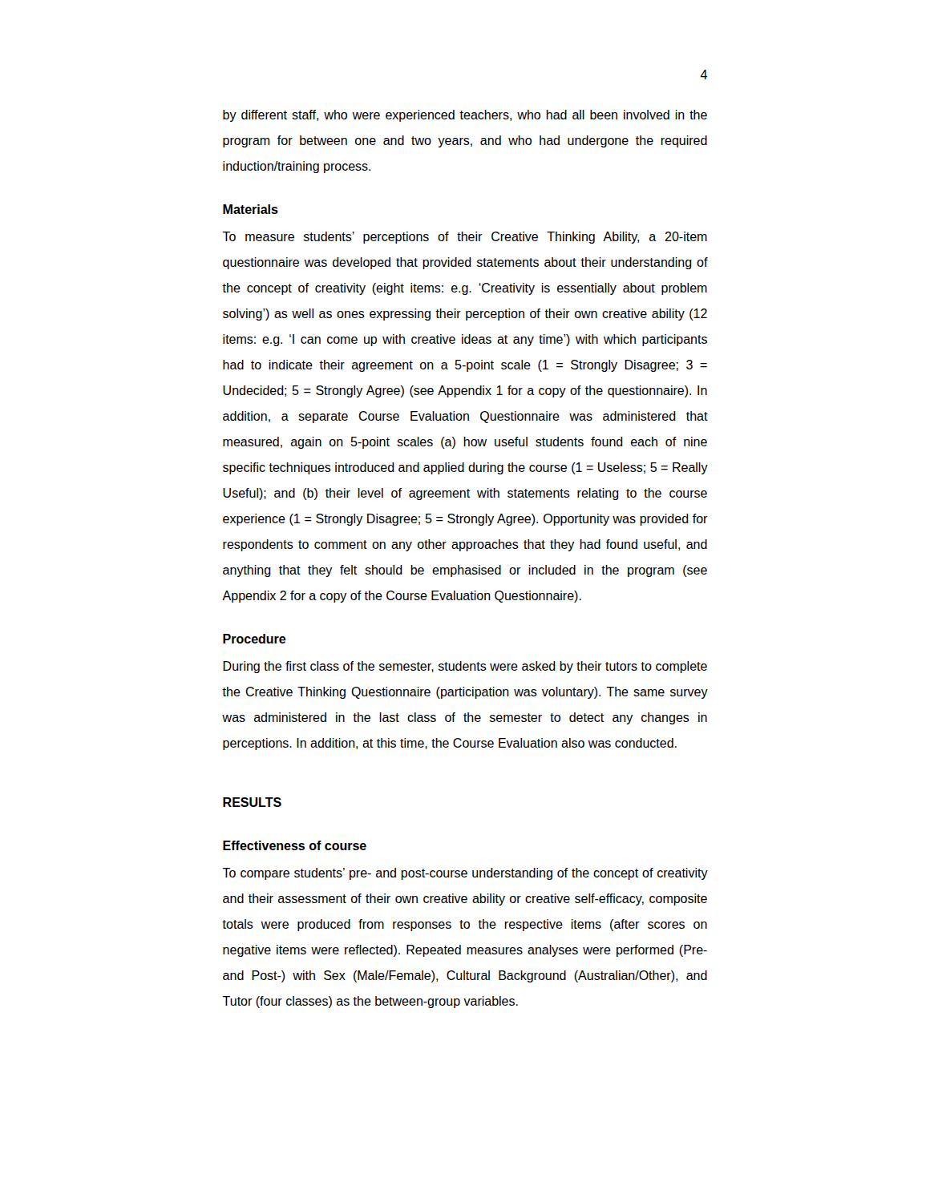4
by different staff, who were experienced teachers, who had all been involved in the program for between one and two years, and who had undergone the required induction/training process.
Materials
To measure students’ perceptions of their Creative Thinking Ability, a 20-item questionnaire was developed that provided statements about their understanding of the concept of creativity (eight items: e.g. ‘Creativity is essentially about problem solving’) as well as ones expressing their perception of their own creative ability (12 items: e.g. ‘I can come up with creative ideas at any time’) with which participants had to indicate their agreement on a 5-point scale (1 = Strongly Disagree; 3 = Undecided; 5 = Strongly Agree) (see Appendix 1 for a copy of the questionnaire). In addition, a separate Course Evaluation Questionnaire was administered that measured, again on 5-point scales (a) how useful students found each of nine specific techniques introduced and applied during the course (1 = Useless; 5 = Really Useful); and (b) their level of agreement with statements relating to the course experience (1 = Strongly Disagree; 5 = Strongly Agree). Opportunity was provided for respondents to comment on any other approaches that they had found useful, and anything that they felt should be emphasised or included in the program (see Appendix 2 for a copy of the Course Evaluation Questionnaire).
Procedure
During the first class of the semester, students were asked by their tutors to complete the Creative Thinking Questionnaire (participation was voluntary). The same survey was administered in the last class of the semester to detect any changes in perceptions. In addition, at this time, the Course Evaluation also was conducted.
RESULTS
Effectiveness of course
To compare students’ pre- and post-course understanding of the concept of creativity and their assessment of their own creative ability or creative self-efficacy, composite totals were produced from responses to the respective items (after scores on negative items were reflected). Repeated measures analyses were performed (Pre- and Post-) with Sex (Male/Female), Cultural Background (Australian/Other), and Tutor (four classes) as the between-group variables.